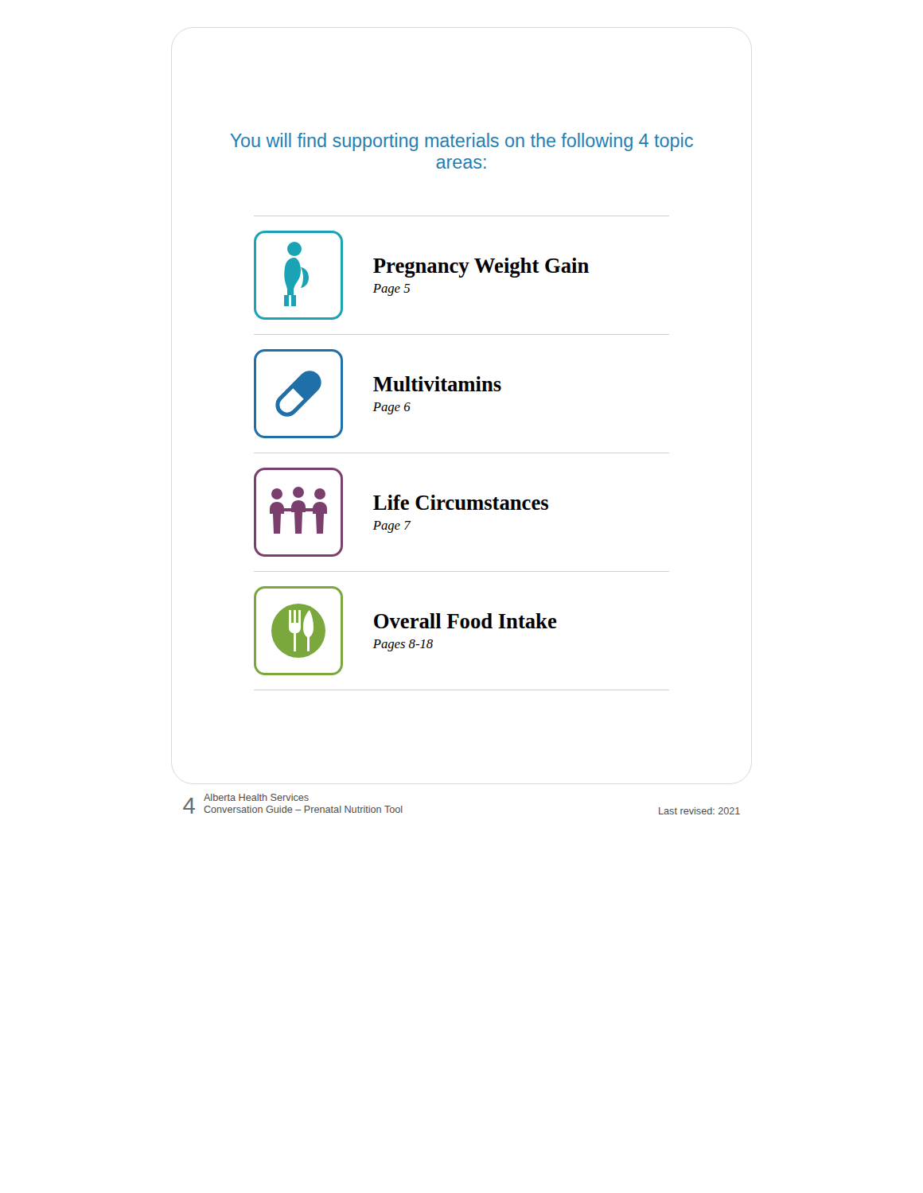You will find supporting materials on the following 4 topic areas:
| | Pregnancy Weight Gain Page 5 |
| | Multivitamins Page 6 |
| | Life Circumstances Page 7 |
| | Overall Food Intake Pages 8-18 |
4
Alberta Health Services
Conversation Guide – Prenatal Nutrition Tool
Last revised: 2021